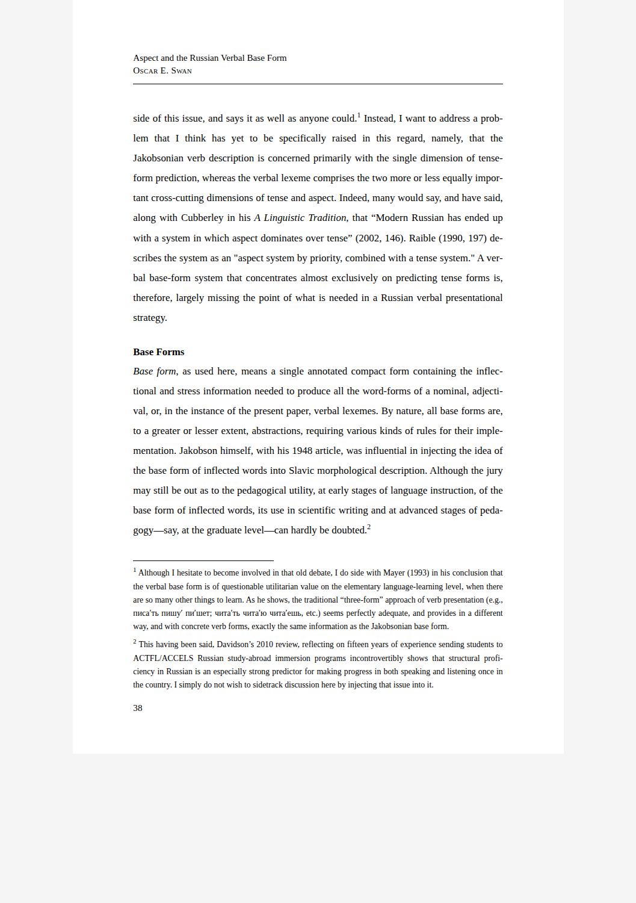Aspect and the Russian Verbal Base Form Oscar E. Swan
side of this issue, and says it as well as anyone could.1 Instead, I want to address a problem that I think has yet to be specifically raised in this regard, namely, that the Jakobsonian verb description is concerned primarily with the single dimension of tense-form prediction, whereas the verbal lexeme comprises the two more or less equally important cross-cutting dimensions of tense and aspect. Indeed, many would say, and have said, along with Cubberley in his A Linguistic Tradition, that “Modern Russian has ended up with a system in which aspect dominates over tense” (2002, 146). Raible (1990, 197) describes the system as an "aspect system by priority, combined with a tense system." A verbal base-form system that concentrates almost exclusively on predicting tense forms is, therefore, largely missing the point of what is needed in a Russian verbal presentational strategy.
Base Forms
Base form, as used here, means a single annotated compact form containing the inflectional and stress information needed to produce all the word-forms of a nominal, adjectival, or, in the instance of the present paper, verbal lexemes. By nature, all base forms are, to a greater or lesser extent, abstractions, requiring various kinds of rules for their implementation. Jakobson himself, with his 1948 article, was influential in injecting the idea of the base form of inflected words into Slavic morphological description. Although the jury may still be out as to the pedagogical utility, at early stages of language instruction, of the base form of inflected words, its use in scientific writing and at advanced stages of pedagogy—say, at the graduate level—can hardly be doubted.2
1 Although I hesitate to become involved in that old debate, I do side with Mayer (1993) in his conclusion that the verbal base form is of questionable utilitarian value on the elementary language-learning level, when there are so many other things to learn. As he shows, the traditional “three-form” approach of verb presentation (e.g., писа′ть пишу′ пи′шет; чита′ть чита′ю чита′ешь, etc.) seems perfectly adequate, and provides in a different way, and with concrete verb forms, exactly the same information as the Jakobsonian base form.
2 This having been said, Davidson’s 2010 review, reflecting on fifteen years of experience sending students to ACTFL/ACCELS Russian study-abroad immersion programs incontrovertibly shows that structural proficiency in Russian is an especially strong predictor for making progress in both speaking and listening once in the country. I simply do not wish to sidetrack discussion here by injecting that issue into it.
38